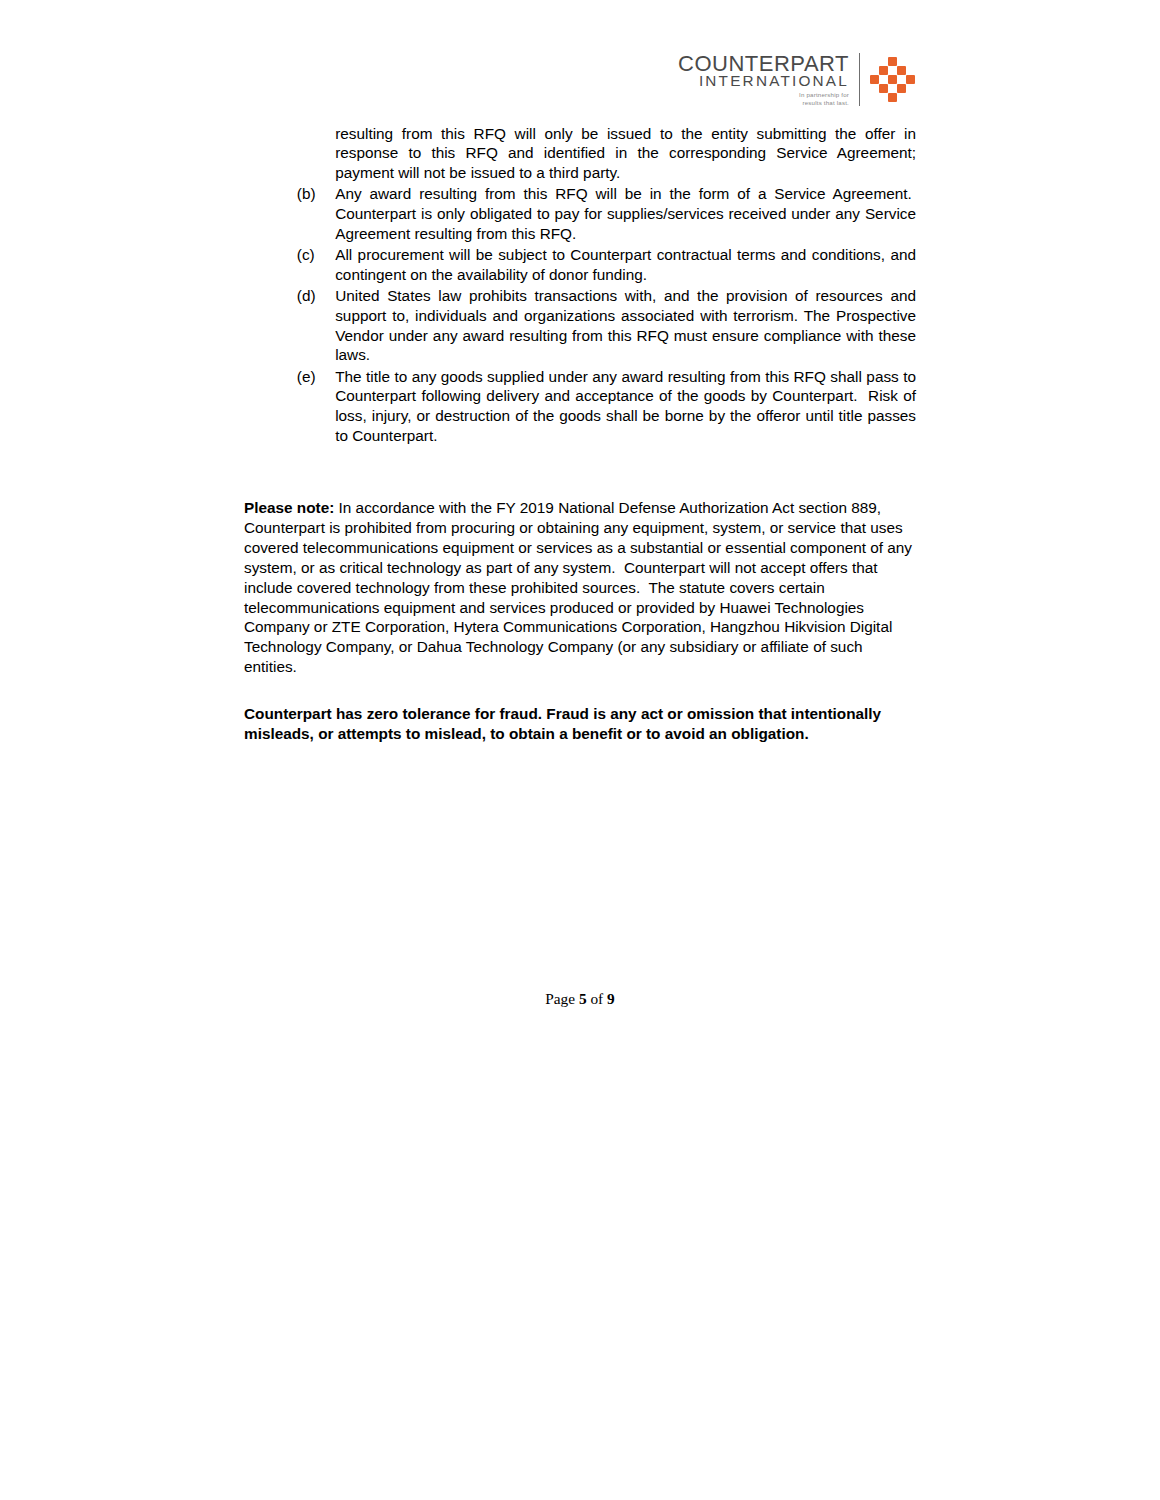COUNTERPART
INTERNATIONAL
In partnership for
results that last.
resulting from this RFQ will only be issued to the entity submitting the offer in response to this RFQ and identified in the corresponding Service Agreement; payment will not be issued to a third party.
(b) Any award resulting from this RFQ will be in the form of a Service Agreement. Counterpart is only obligated to pay for supplies/services received under any Service Agreement resulting from this RFQ.
(c) All procurement will be subject to Counterpart contractual terms and conditions, and contingent on the availability of donor funding.
(d) United States law prohibits transactions with, and the provision of resources and support to, individuals and organizations associated with terrorism. The Prospective Vendor under any award resulting from this RFQ must ensure compliance with these laws.
(e) The title to any goods supplied under any award resulting from this RFQ shall pass to Counterpart following delivery and acceptance of the goods by Counterpart. Risk of loss, injury, or destruction of the goods shall be borne by the offeror until title passes to Counterpart.
Please note: In accordance with the FY 2019 National Defense Authorization Act section 889, Counterpart is prohibited from procuring or obtaining any equipment, system, or service that uses covered telecommunications equipment or services as a substantial or essential component of any system, or as critical technology as part of any system. Counterpart will not accept offers that include covered technology from these prohibited sources. The statute covers certain telecommunications equipment and services produced or provided by Huawei Technologies Company or ZTE Corporation, Hytera Communications Corporation, Hangzhou Hikvision Digital Technology Company, or Dahua Technology Company (or any subsidiary or affiliate of such entities.
Counterpart has zero tolerance for fraud. Fraud is any act or omission that intentionally misleads, or attempts to mislead, to obtain a benefit or to avoid an obligation.
Page 5 of 9